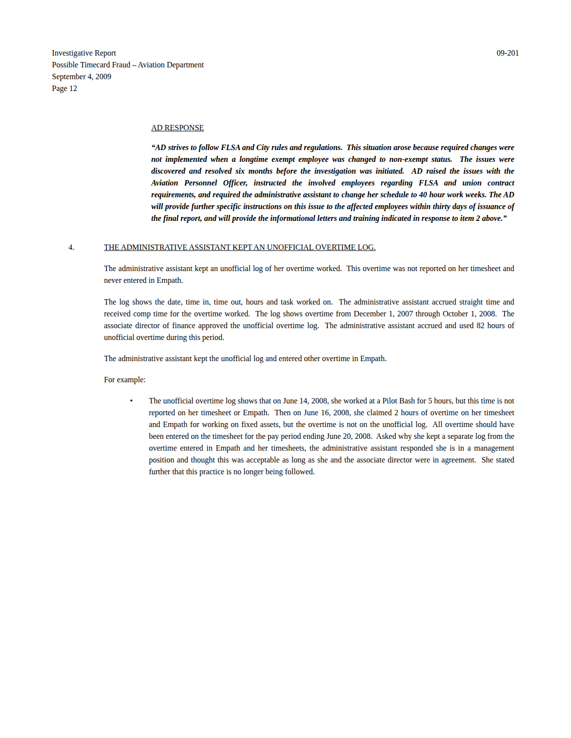Investigative Report
Possible Timecard Fraud – Aviation Department
September 4, 2009
Page 12
09-201
AD RESPONSE
“AD strives to follow FLSA and City rules and regulations. This situation arose because required changes were not implemented when a longtime exempt employee was changed to non-exempt status. The issues were discovered and resolved six months before the investigation was initiated. AD raised the issues with the Aviation Personnel Officer, instructed the involved employees regarding FLSA and union contract requirements, and required the administrative assistant to change her schedule to 40 hour work weeks. The AD will provide further specific instructions on this issue to the affected employees within thirty days of issuance of the final report, and will provide the informational letters and training indicated in response to item 2 above.”
4.
THE ADMINISTRATIVE ASSISTANT KEPT AN UNOFFICIAL OVERTIME LOG.
The administrative assistant kept an unofficial log of her overtime worked. This overtime was not reported on her timesheet and never entered in Empath.
The log shows the date, time in, time out, hours and task worked on. The administrative assistant accrued straight time and received comp time for the overtime worked. The log shows overtime from December 1, 2007 through October 1, 2008. The associate director of finance approved the unofficial overtime log. The administrative assistant accrued and used 82 hours of unofficial overtime during this period.
The administrative assistant kept the unofficial log and entered other overtime in Empath.
For example:
• The unofficial overtime log shows that on June 14, 2008, she worked at a Pilot Bash for 5 hours, but this time is not reported on her timesheet or Empath. Then on June 16, 2008, she claimed 2 hours of overtime on her timesheet and Empath for working on fixed assets, but the overtime is not on the unofficial log. All overtime should have been entered on the timesheet for the pay period ending June 20, 2008. Asked why she kept a separate log from the overtime entered in Empath and her timesheets, the administrative assistant responded she is in a management position and thought this was acceptable as long as she and the associate director were in agreement. She stated further that this practice is no longer being followed.